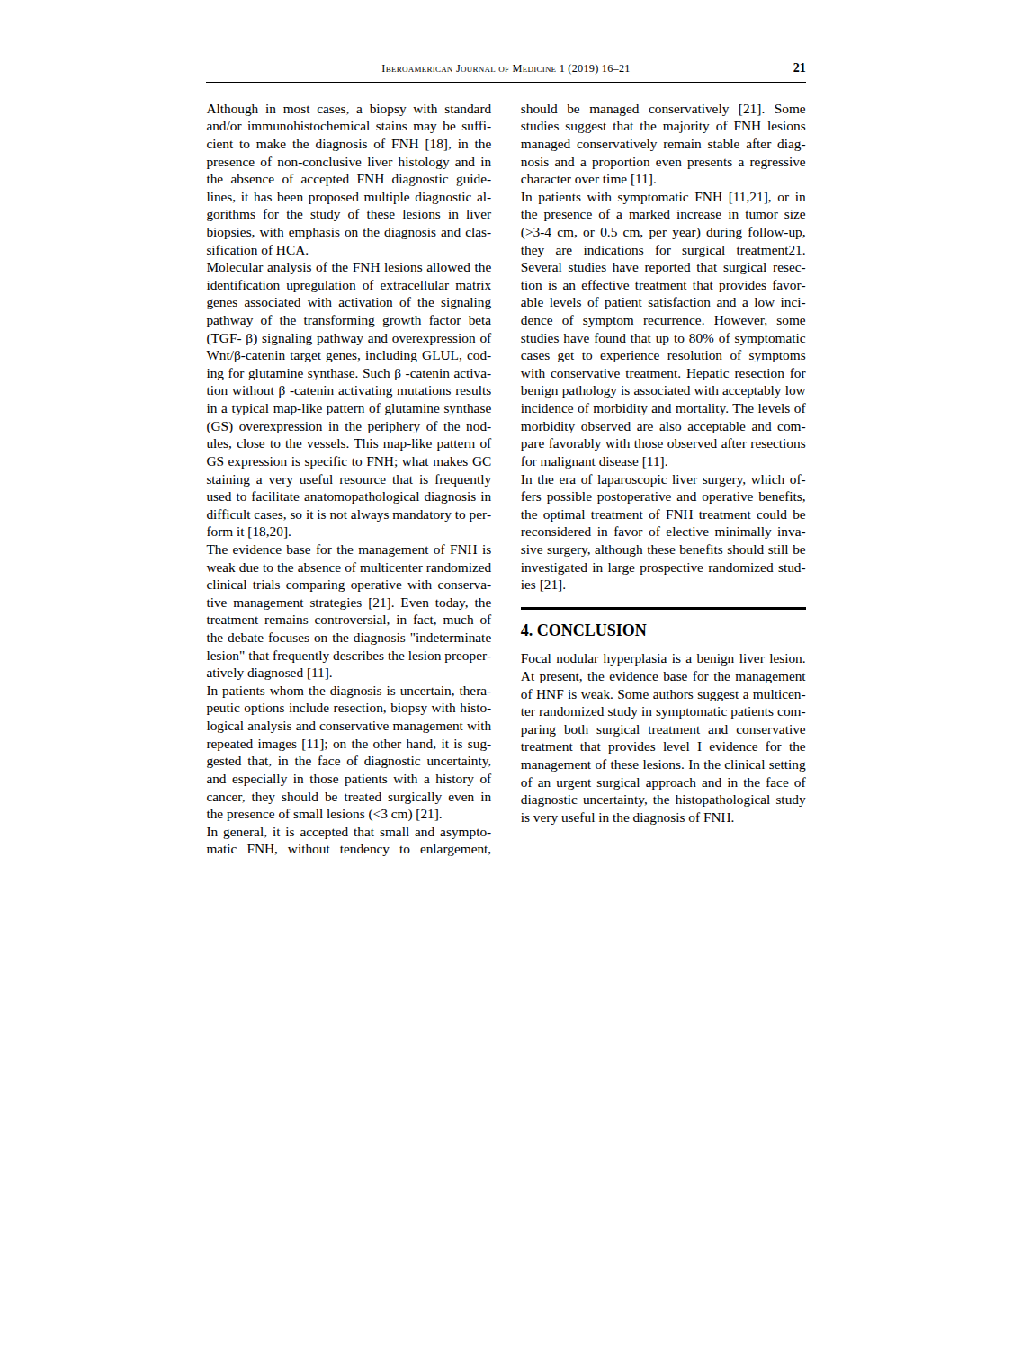Iberoamerican Journal of Medicine 1 (2019) 16–21
21
Although in most cases, a biopsy with standard and/or immunohistochemical stains may be sufficient to make the diagnosis of FNH [18], in the presence of non-conclusive liver histology and in the absence of accepted FNH diagnostic guidelines, it has been proposed multiple diagnostic algorithms for the study of these lesions in liver biopsies, with emphasis on the diagnosis and classification of HCA.
Molecular analysis of the FNH lesions allowed the identification upregulation of extracellular matrix genes associated with activation of the signaling pathway of the transforming growth factor beta (TGF- β) signaling pathway and overexpression of Wnt/β-catenin target genes, including GLUL, coding for glutamine synthase. Such β -catenin activation without β -catenin activating mutations results in a typical map-like pattern of glutamine synthase (GS) overexpression in the periphery of the nodules, close to the vessels. This map-like pattern of GS expression is specific to FNH; what makes GC staining a very useful resource that is frequently used to facilitate anatomopathological diagnosis in difficult cases, so it is not always mandatory to perform it [18,20].
The evidence base for the management of FNH is weak due to the absence of multicenter randomized clinical trials comparing operative with conservative management strategies [21]. Even today, the treatment remains controversial, in fact, much of the debate focuses on the diagnosis "indeterminate lesion" that frequently describes the lesion preoperatively diagnosed [11].
In patients whom the diagnosis is uncertain, therapeutic options include resection, biopsy with histological analysis and conservative management with repeated images [11]; on the other hand, it is suggested that, in the face of diagnostic uncertainty, and especially in those patients with a history of cancer, they should be treated surgically even in the presence of small lesions (<3 cm) [21].
In general, it is accepted that small and asymptomatic FNH, without tendency to enlargement, should be managed conservatively [21]. Some studies suggest that the majority of FNH lesions managed conservatively remain stable after diagnosis and a proportion even presents a regressive character over time [11].
In patients with symptomatic FNH [11,21], or in the presence of a marked increase in tumor size (>3-4 cm, or 0.5 cm, per year) during follow-up, they are indications for surgical treatment21. Several studies have reported that surgical resection is an effective treatment that provides favorable levels of patient satisfaction and a low incidence of symptom recurrence. However, some studies have found that up to 80% of symptomatic cases get to experience resolution of symptoms with conservative treatment. Hepatic resection for benign pathology is associated with acceptably low incidence of morbidity and mortality. The levels of morbidity observed are also acceptable and compare favorably with those observed after resections for malignant disease [11].
In the era of laparoscopic liver surgery, which offers possible postoperative and operative benefits, the optimal treatment of FNH treatment could be reconsidered in favor of elective minimally invasive surgery, although these benefits should still be investigated in large prospective randomized studies [21].
4. CONCLUSION
Focal nodular hyperplasia is a benign liver lesion. At present, the evidence base for the management of HNF is weak. Some authors suggest a multicenter randomized study in symptomatic patients comparing both surgical treatment and conservative treatment that provides level I evidence for the management of these lesions. In the clinical setting of an urgent surgical approach and in the face of diagnostic uncertainty, the histopathological study is very useful in the diagnosis of FNH.